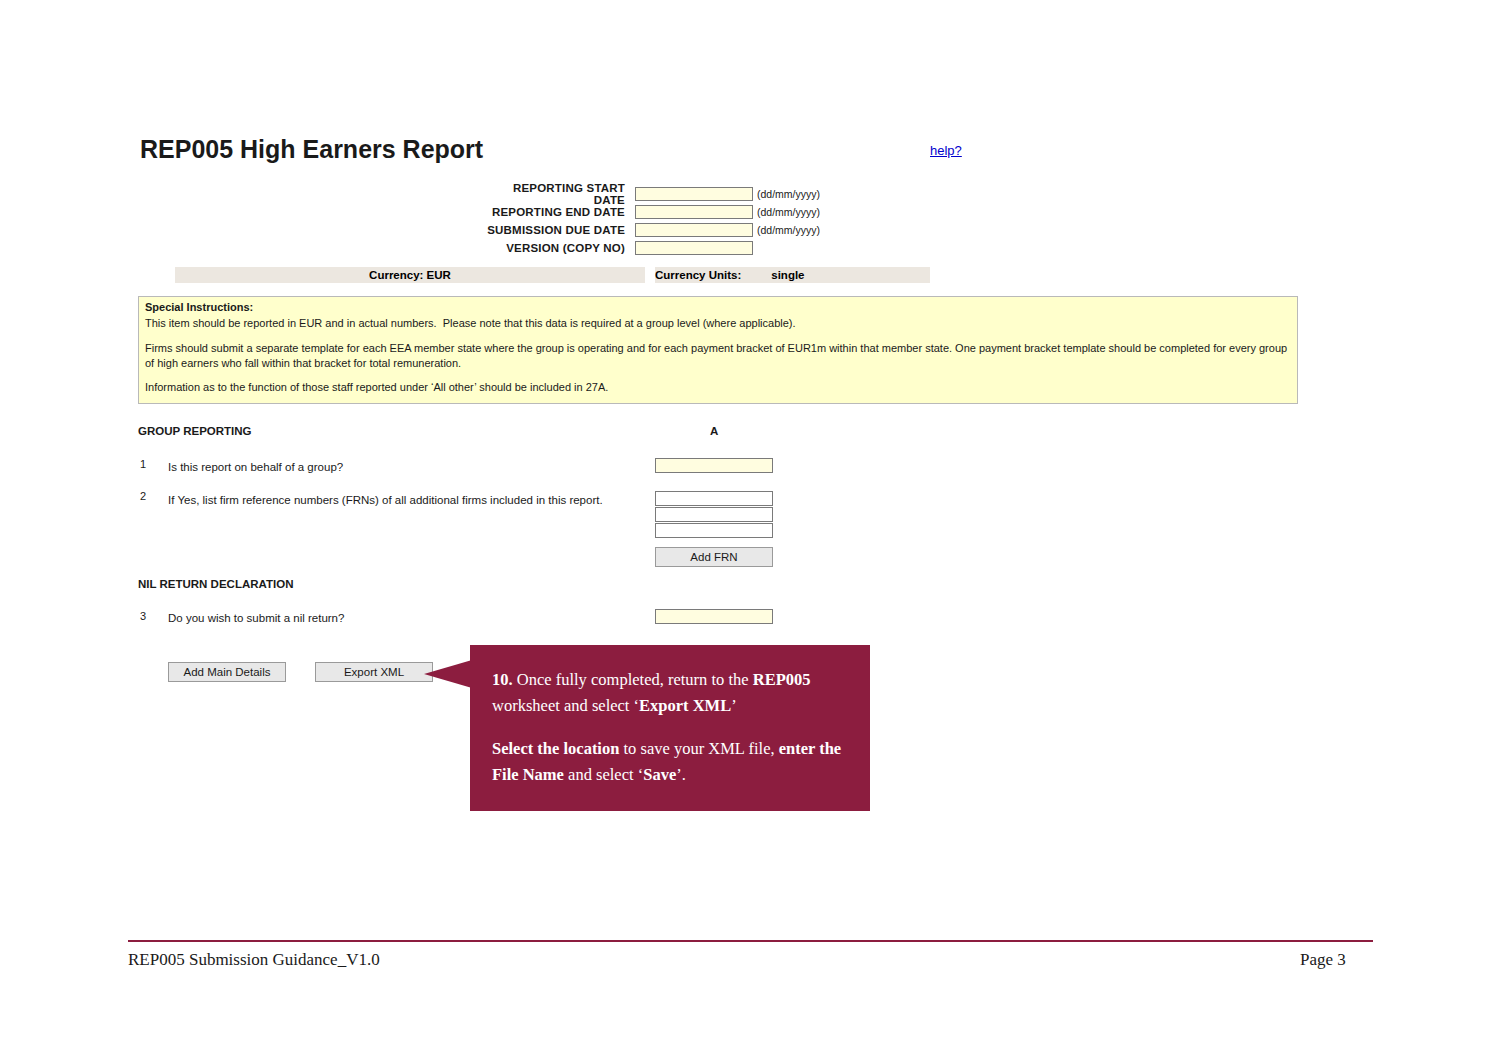REP005 High Earners Report
help?
REPORTING START DATE
(dd/mm/yyyy)
REPORTING END DATE
(dd/mm/yyyy)
SUBMISSION DUE DATE
(dd/mm/yyyy)
VERSION (COPY NO)
Currency: EUR
Currency Units: single
Special Instructions:
This item should be reported in EUR and in actual numbers. Please note that this data is required at a group level (where applicable).
Firms should submit a separate template for each EEA member state where the group is operating and for each payment bracket of EUR1m within that member state. One payment bracket template should be completed for every group of high earners who fall within that bracket for total remuneration.
Information as to the function of those staff reported under ‘All other’ should be included in 27A.
GROUP REPORTING
A
1
Is this report on behalf of a group?
2
If Yes, list firm reference numbers (FRNs) of all additional firms included in this report.
Add FRN
NIL RETURN DECLARATION
3
Do you wish to submit a nil return?
Add Main Details
Export XML
10. Once fully completed, return to the REP005 worksheet and select ‘Export XML’
Select the location to save your XML file, enter the File Name and select ‘Save’.
REP005 Submission Guidance_V1.0
Page 3